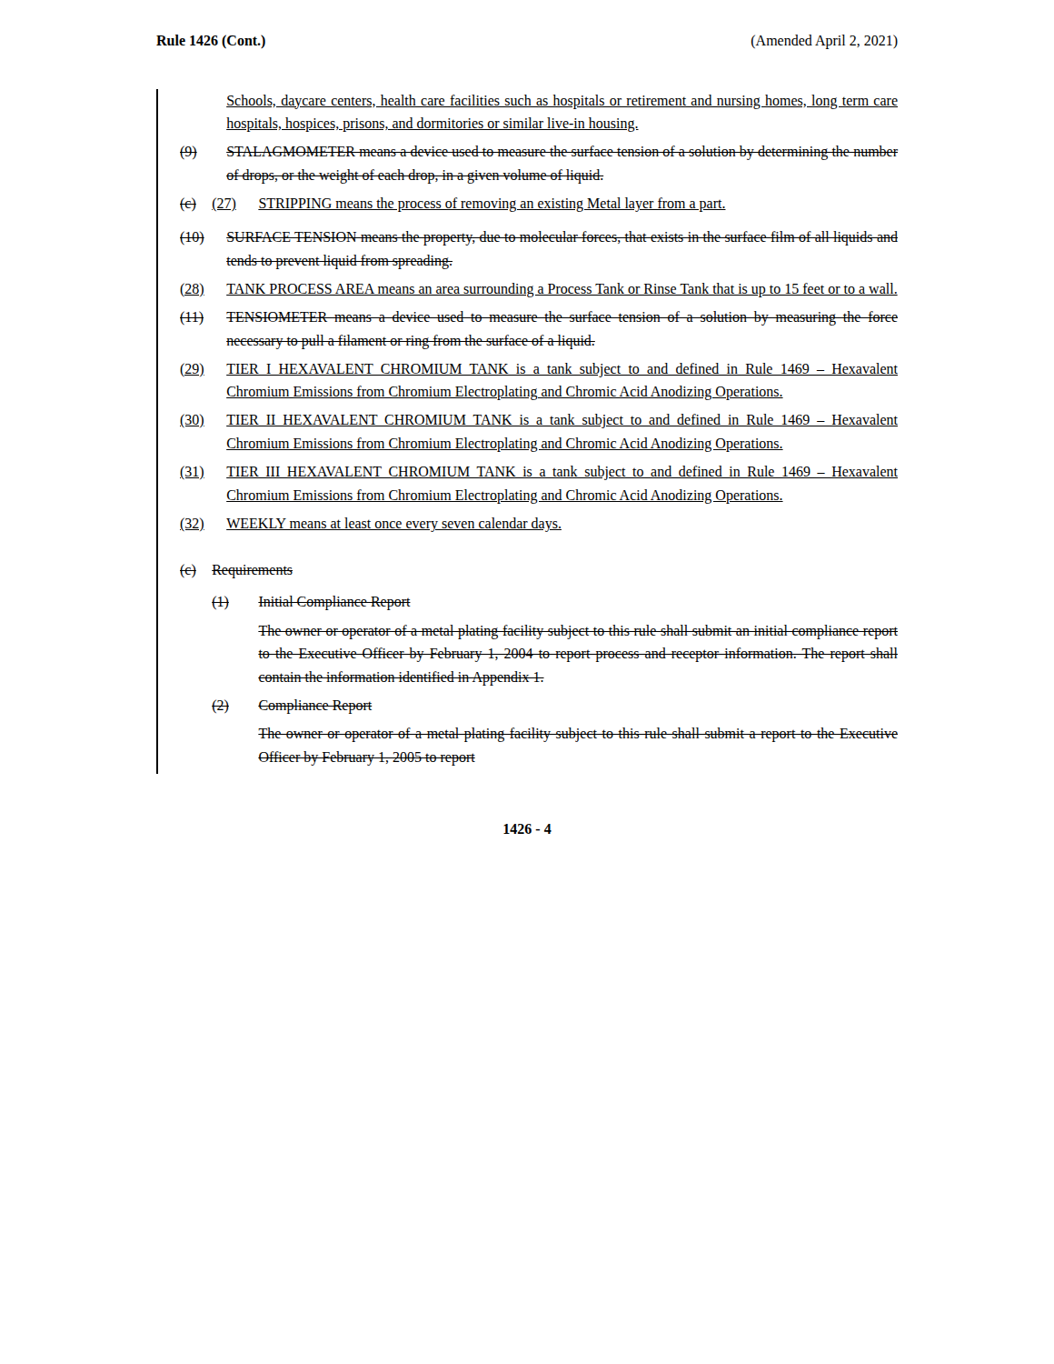Rule 1426 (Cont.)
(Amended April 2, 2021)
Schools, daycare centers, health care facilities such as hospitals or retirement and nursing homes, long term care hospitals, hospices, prisons, and dormitories or similar live-in housing.
(9)
STALAGMOMETER means a device used to measure the surface tension of a solution by determining the number of drops, or the weight of each drop, in a given volume of liquid.
(c)
(27)
STRIPPING means the process of removing an existing Metal layer from a part.
(10)
SURFACE TENSION means the property, due to molecular forces, that exists in the surface film of all liquids and tends to prevent liquid from spreading.
(28)
TANK PROCESS AREA means an area surrounding a Process Tank or Rinse Tank that is up to 15 feet or to a wall.
(11)
TENSIOMETER means a device used to measure the surface tension of a solution by measuring the force necessary to pull a filament or ring from the surface of a liquid.
(29)
TIER I HEXAVALENT CHROMIUM TANK is a tank subject to and defined in Rule 1469 – Hexavalent Chromium Emissions from Chromium Electroplating and Chromic Acid Anodizing Operations.
(30)
TIER II HEXAVALENT CHROMIUM TANK is a tank subject to and defined in Rule 1469 – Hexavalent Chromium Emissions from Chromium Electroplating and Chromic Acid Anodizing Operations.
(31)
TIER III HEXAVALENT CHROMIUM TANK is a tank subject to and defined in Rule 1469 – Hexavalent Chromium Emissions from Chromium Electroplating and Chromic Acid Anodizing Operations.
(32)
WEEKLY means at least once every seven calendar days.
(c)
Requirements
(1)
Initial Compliance Report
The owner or operator of a metal plating facility subject to this rule shall submit an initial compliance report to the Executive Officer by February 1, 2004 to report process and receptor information. The report shall contain the information identified in Appendix 1.
(2)
Compliance Report
The owner or operator of a metal plating facility subject to this rule shall submit a report to the Executive Officer by February 1, 2005 to report
1426 - 4